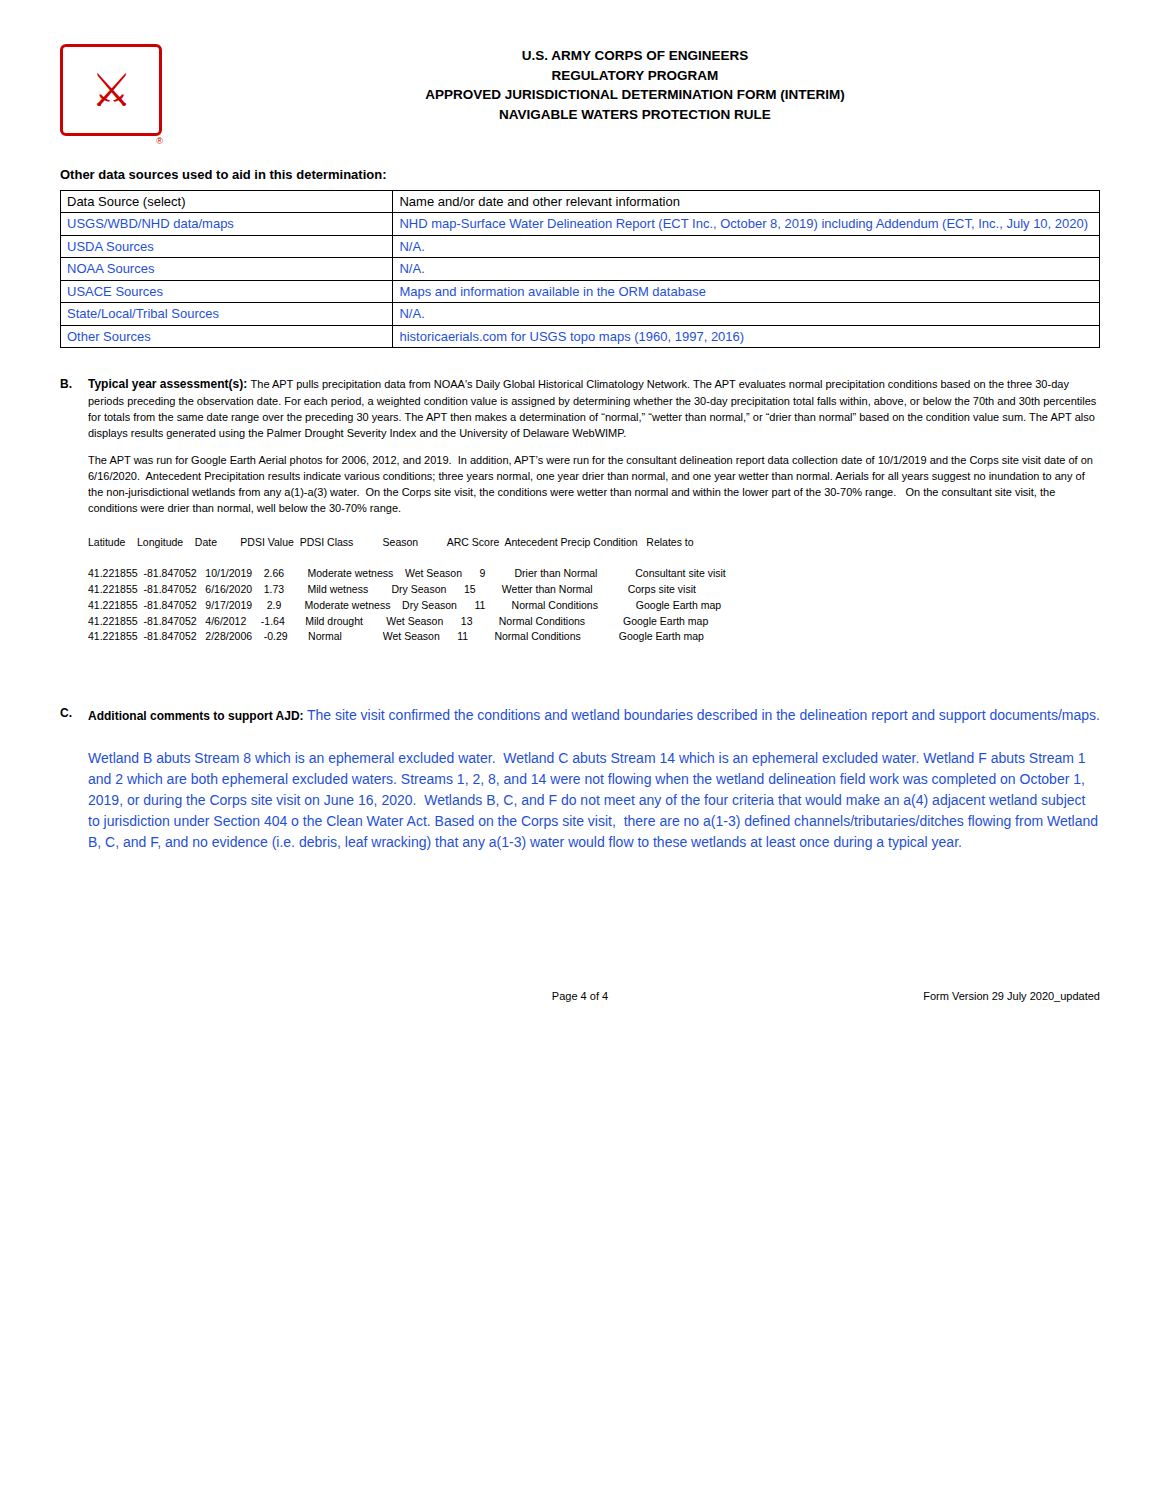⚔ ®
U.S. ARMY CORPS OF ENGINEERS
REGULATORY PROGRAM
APPROVED JURISDICTIONAL DETERMINATION FORM (INTERIM)
NAVIGABLE WATERS PROTECTION RULE
Other data sources used to aid in this determination:
| Data Source (select) | Name and/or date and other relevant information |
| --- | --- |
| USGS/WBD/NHD data/maps | NHD map-Surface Water Delineation Report (ECT Inc., October 8, 2019) including Addendum (ECT, Inc., July 10, 2020) |
| USDA Sources | N/A. |
| NOAA Sources | N/A. |
| USACE Sources | Maps and information available in the ORM database |
| State/Local/Tribal Sources | N/A. |
| Other Sources | historicaerials.com for USGS topo maps (1960, 1997, 2016) |
B.
Typical year assessment(s): The APT pulls precipitation data from NOAA's Daily Global Historical Climatology Network. The APT evaluates normal precipitation conditions based on the three 30-day periods preceding the observation date. For each period, a weighted condition value is assigned by determining whether the 30-day precipitation total falls within, above, or below the 70th and 30th percentiles for totals from the same date range over the preceding 30 years. The APT then makes a determination of “normal,” “wetter than normal,” or “drier than normal” based on the condition value sum. The APT also displays results generated using the Palmer Drought Severity Index and the University of Delaware WebWIMP.
The APT was run for Google Earth Aerial photos for 2006, 2012, and 2019. In addition, APT’s were run for the consultant delineation report data collection date of 10/1/2019 and the Corps site visit date of on 6/16/2020. Antecedent Precipitation results indicate various conditions; three years normal, one year drier than normal, and one year wetter than normal. Aerials for all years suggest no inundation to any of the non-jurisdictional wetlands from any a(1)-a(3) water. On the Corps site visit, the conditions were wetter than normal and within the lower part of the 30-70% range. On the consultant site visit, the conditions were drier than normal, well below the 30-70% range.
Latitude    Longitude    Date        PDSI Value  PDSI Class          Season          ARC Score  Antecedent Precip Condition   Relates to

41.221855  -81.847052   10/1/2019    2.66        Moderate wetness    Wet Season      9          Drier than Normal             Consultant site visit
41.221855  -81.847052   6/16/2020    1.73        Mild wetness        Dry Season      15         Wetter than Normal            Corps site visit
41.221855  -81.847052   9/17/2019     2.9        Moderate wetness    Dry Season      11         Normal Conditions             Google Earth map
41.221855  -81.847052   4/6/2012     -1.64       Mild drought        Wet Season      13         Normal Conditions             Google Earth map
41.221855  -81.847052   2/28/2006    -0.29       Normal              Wet Season      11         Normal Conditions             Google Earth map
C.
Additional comments to support AJD: The site visit confirmed the conditions and wetland boundaries described in the delineation report and support documents/maps.
Wetland B abuts Stream 8 which is an ephemeral excluded water. Wetland C abuts Stream 14 which is an ephemeral excluded water. Wetland F abuts Stream 1 and 2 which are both ephemeral excluded waters. Streams 1, 2, 8, and 14 were not flowing when the wetland delineation field work was completed on October 1, 2019, or during the Corps site visit on June 16, 2020. Wetlands B, C, and F do not meet any of the four criteria that would make an a(4) adjacent wetland subject to jurisdiction under Section 404 o the Clean Water Act. Based on the Corps site visit, there are no a(1-3) defined channels/tributaries/ditches flowing from Wetland B, C, and F, and no evidence (i.e. debris, leaf wracking) that any a(1-3) water would flow to these wetlands at least once during a typical year.
Page 4 of 4
Form Version 29 July 2020_updated